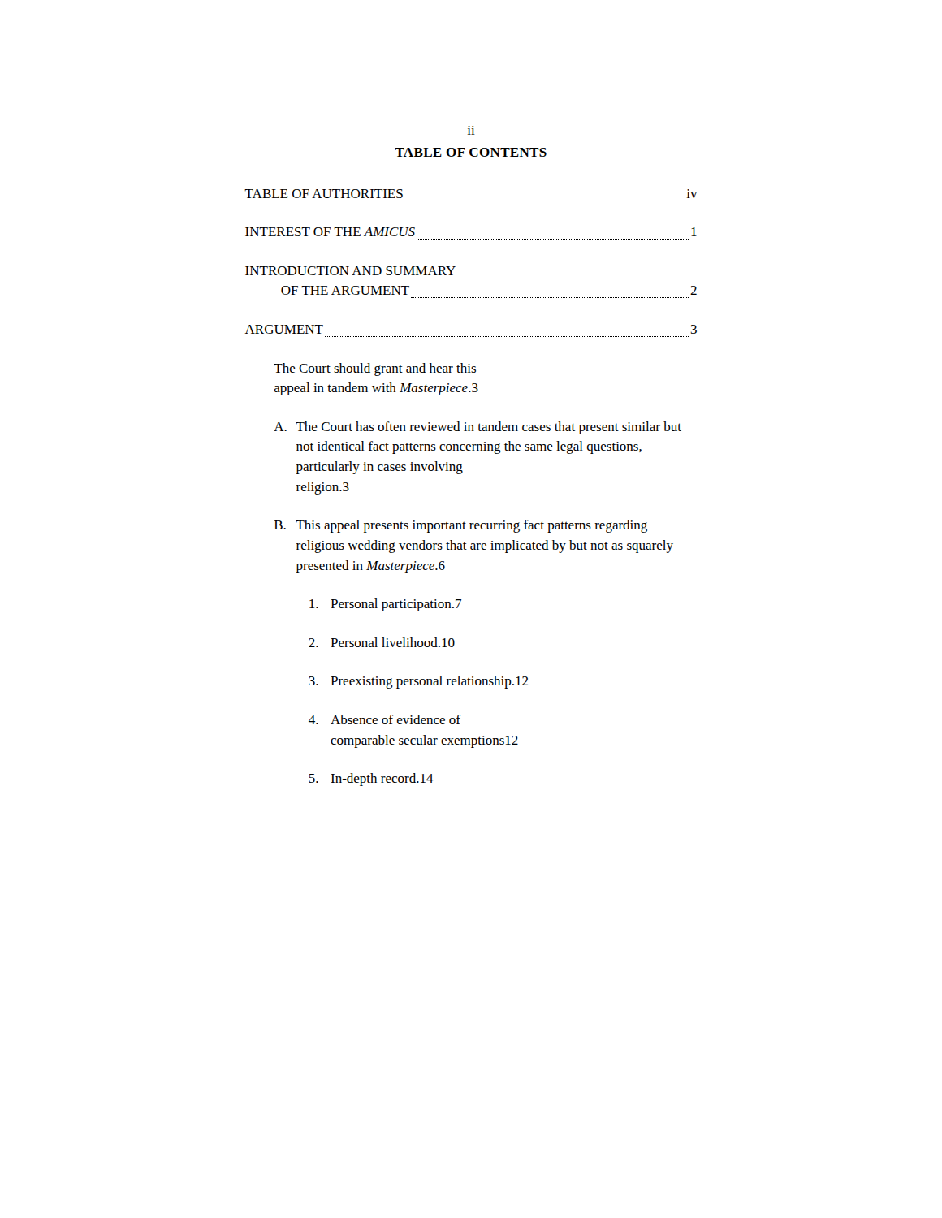ii
TABLE OF CONTENTS
TABLE OF AUTHORITIES iv
INTEREST OF THE AMICUS 1
INTRODUCTION AND SUMMARY OF THE ARGUMENT 2
ARGUMENT 3
The Court should grant and hear this
appeal in tandem with Masterpiece. 3
A. The Court has often reviewed in tandem cases that present similar but not identical fact patterns concerning the same legal questions, particularly in cases involving religion. 3
B. This appeal presents important recurring fact patterns regarding religious wedding vendors that are implicated by but not as squarely presented in Masterpiece. 6
1. Personal participation. 7
2. Personal livelihood. 10
3. Preexisting personal relationship. 12
4. Absence of evidence of comparable secular exemptions 12
5. In-depth record. 14